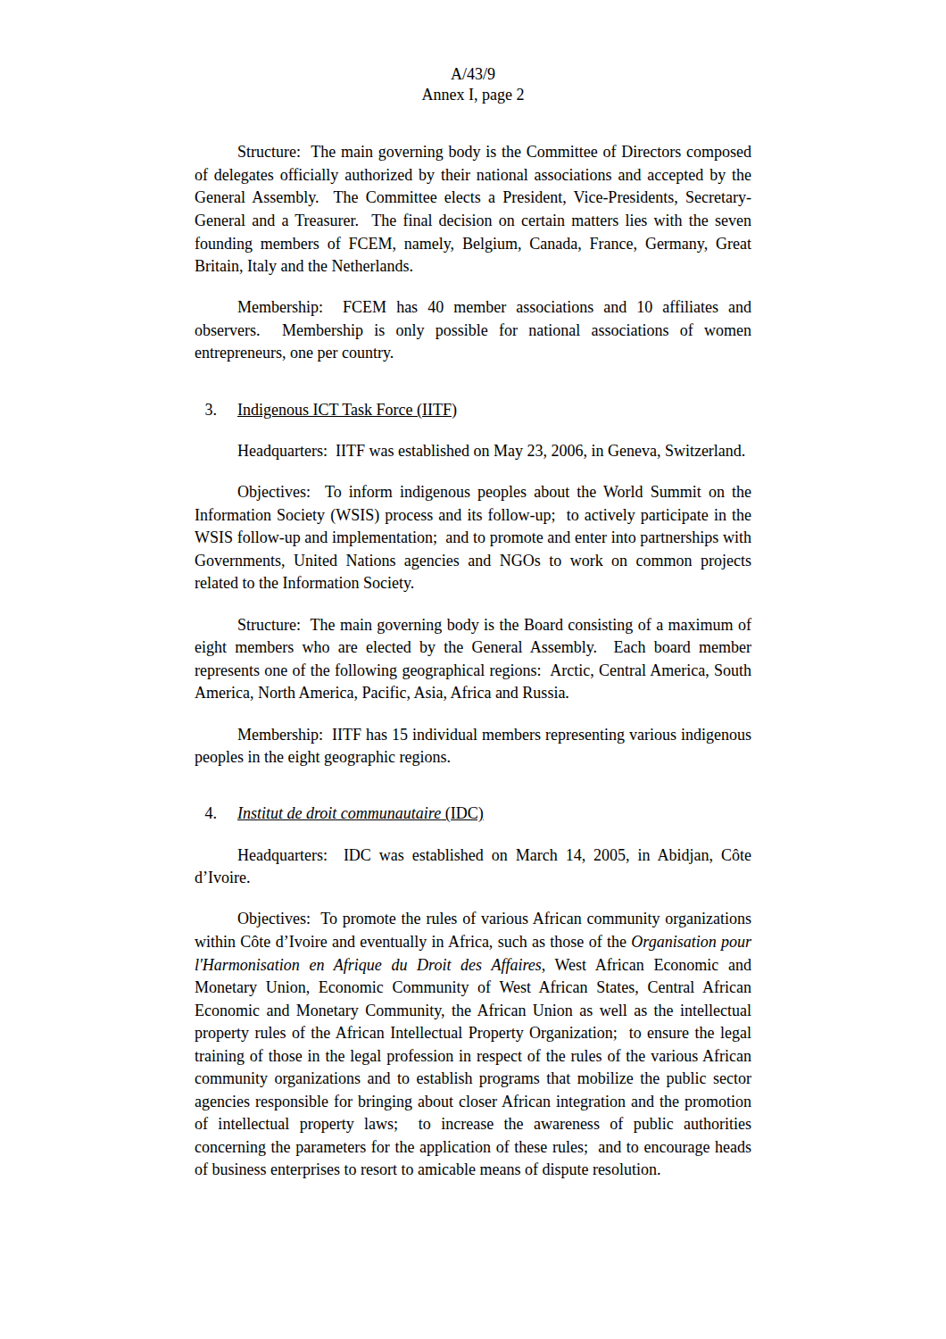A/43/9
Annex I, page 2
Structure: The main governing body is the Committee of Directors composed of delegates officially authorized by their national associations and accepted by the General Assembly. The Committee elects a President, Vice-Presidents, Secretary-General and a Treasurer. The final decision on certain matters lies with the seven founding members of FCEM, namely, Belgium, Canada, France, Germany, Great Britain, Italy and the Netherlands.
Membership: FCEM has 40 member associations and 10 affiliates and observers. Membership is only possible for national associations of women entrepreneurs, one per country.
3.
Indigenous ICT Task Force (IITF)
Headquarters: IITF was established on May 23, 2006, in Geneva, Switzerland.
Objectives: To inform indigenous peoples about the World Summit on the Information Society (WSIS) process and its follow-up; to actively participate in the WSIS follow-up and implementation; and to promote and enter into partnerships with Governments, United Nations agencies and NGOs to work on common projects related to the Information Society.
Structure: The main governing body is the Board consisting of a maximum of eight members who are elected by the General Assembly. Each board member represents one of the following geographical regions: Arctic, Central America, South America, North America, Pacific, Asia, Africa and Russia.
Membership: IITF has 15 individual members representing various indigenous peoples in the eight geographic regions.
4.
Institut de droit communautaire (IDC)
Headquarters: IDC was established on March 14, 2005, in Abidjan, Côte d’Ivoire.
Objectives: To promote the rules of various African community organizations within Côte d’Ivoire and eventually in Africa, such as those of the Organisation pour l'Harmonisation en Afrique du Droit des Affaires, West African Economic and Monetary Union, Economic Community of West African States, Central African Economic and Monetary Community, the African Union as well as the intellectual property rules of the African Intellectual Property Organization; to ensure the legal training of those in the legal profession in respect of the rules of the various African community organizations and to establish programs that mobilize the public sector agencies responsible for bringing about closer African integration and the promotion of intellectual property laws; to increase the awareness of public authorities concerning the parameters for the application of these rules; and to encourage heads of business enterprises to resort to amicable means of dispute resolution.